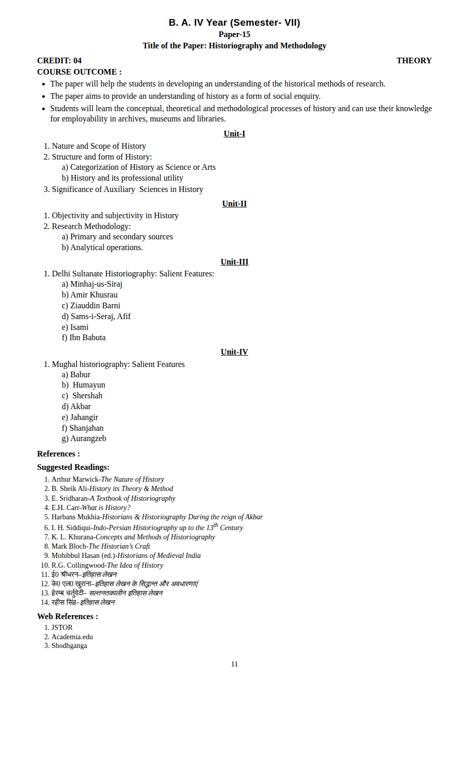B. A. IV Year (Semester- VII)
Paper-15
Title of the Paper: Historiography and Methodology
CREDIT: 04 THEORY
COURSE OUTCOME :
The paper will help the students in developing an understanding of the historical methods of research.
The paper aims to provide an understanding of history as a form of social enquiry.
Students will learn the conceptual, theoretical and methodological processes of history and can use their knowledge for employability in archives, museums and libraries.
Unit-I
Nature and Scope of History
Structure and form of History:
a) Categorization of History as Science or Arts
b) History and its professional utility
Significance of Auxiliary Sciences in History
Unit-II
Objectivity and subjectivity in History
Research Methodology:
a) Primary and secondary sources
b) Analytical operations.
Unit-III
Delhi Sultanate Historiography: Salient Features:
a) Minhaj-us-Siraj
b) Amir Khusrau
c) Ziauddin Barni
d) Sams-i-Seraj, Afif
e) Isami
f) Ibn Babuta
Unit-IV
Mughal historiography: Salient Features
a) Babur
b) Humayun
c) Shershah
d) Akbar
e) Jahangir
f) Shanjahan
g) Aurangzeb
References :
Suggested Readings:
Arthur Marwick-The Nature of History
B. Sheik Ali-History its Theory & Method
E. Sridharan-A Textbook of Historiography
E.H. Carr-What is History?
Harbans Mukhia-Historians & Historiography During the reign of Akbar
I. H. Siddiqui-Indo-Persian Historiography up to the 13th Century
K. L. Khurana-Concepts and Methods of Historiography
Mark Bloch-The Historian’s Craft
Mohibbul Hasan (ed.)-Historians of Medieval India
R.G. Collingwood-The Idea of History
ई0 श्रीधरन–इतिहास लेखन
के0 एल0 खुराना–इतिहास लेखन के सिद्धान्त और अवधारणाएं
हेरम्ब चर्तुवेदी– सल्तनतकालीन इतिहास लेखन
रहीस सिंह–इतिहास लेखन
Web References :
JSTOR
Academia.edu
Shodhganga
11